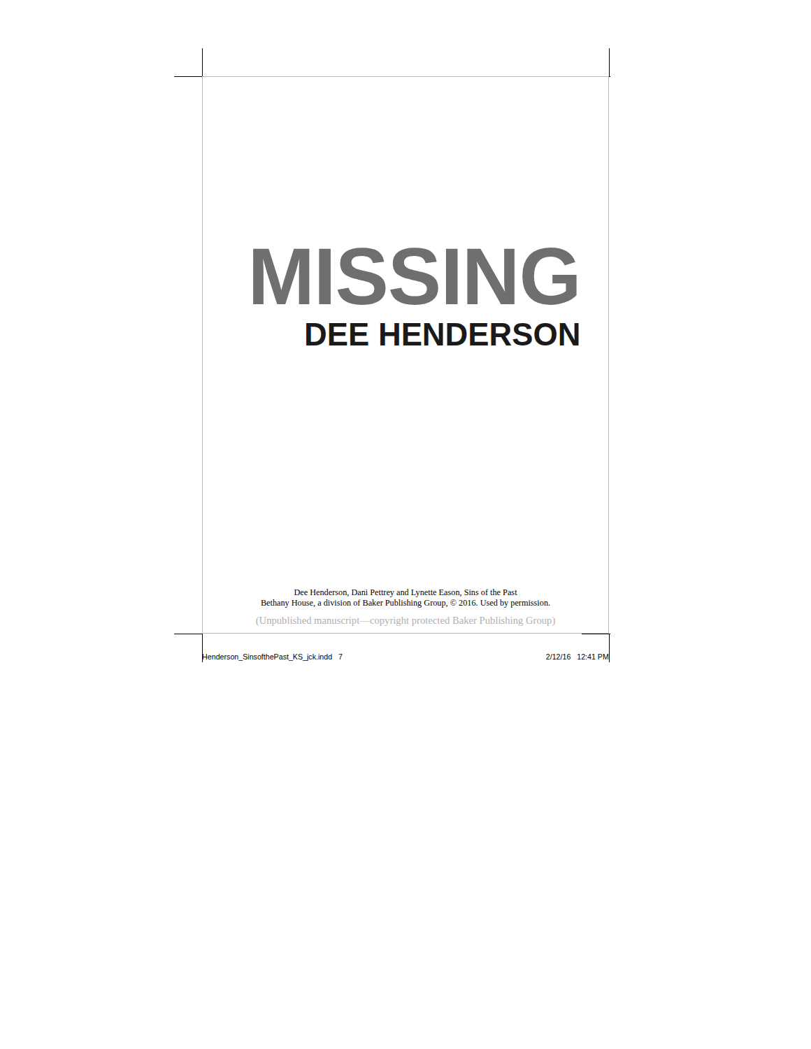Missing
Dee Henderson
Dee Henderson, Dani Pettrey and Lynette Eason, Sins of the Past
Bethany House, a division of Baker Publishing Group, © 2016. Used by permission.
(Unpublished manuscript—copyright protected Baker Publishing Group)
Henderson_SinsofthePast_KS_jck.indd 7 2/12/16 12:41 PM